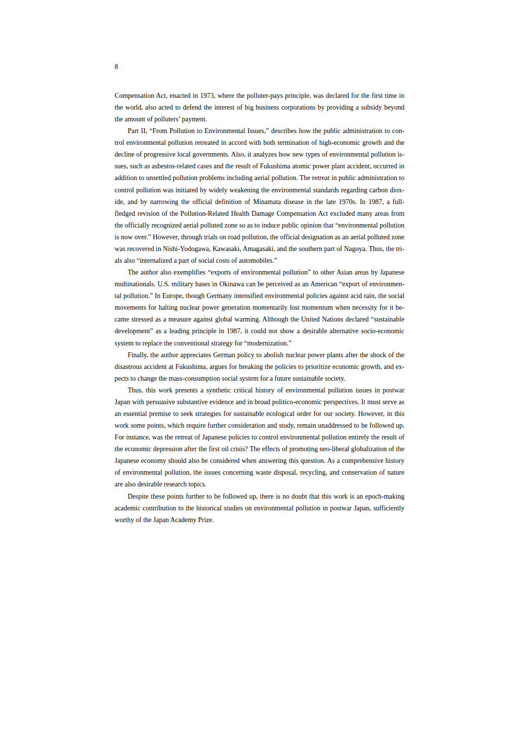8
Compensation Act, enacted in 1973, where the polluter-pays principle, was declared for the first time in the world, also acted to defend the interest of big business corporations by providing a subsidy beyond the amount of polluters’ payment.
Part II, “From Pollution to Environmental Issues,” describes how the public administration to control environmental pollution retreated in accord with both termination of high-economic growth and the decline of progressive local governments. Also, it analyzes how new types of environmental pollution issues, such as asbestos-related cases and the result of Fukushima atomic power plant accident, occurred in addition to unsettled pollution problems including aerial pollution. The retreat in public administration to control pollution was initiated by widely weakening the environmental standards regarding carbon dioxide, and by narrowing the official definition of Minamata disease in the late 1970s. In 1987, a full-fledged revision of the Pollution-Related Health Damage Compensation Act excluded many areas from the officially recognized aerial polluted zone so as to induce public opinion that “environmental pollution is now over.” However, through trials on road pollution, the official designation as an aerial polluted zone was recovered in Nishi-Yodogawa, Kawasaki, Amagasaki, and the southern part of Nagoya. Thus, the trials also “internalized a part of social costs of automobiles.”
The author also exemplifies “exports of environmental pollution” to other Asian areas by Japanese multinationals. U.S. military bases in Okinawa can be perceived as an American “export of environmental pollution.” In Europe, though Germany intensified environmental policies against acid rain, the social movements for halting nuclear power generation momentarily lost momentum when necessity for it became stressed as a measure against global warming. Although the United Nations declared “sustainable development” as a leading principle in 1987, it could not show a desirable alternative socio-economic system to replace the conventional strategy for “modernization.”
Finally, the author appreciates German policy to abolish nuclear power plants after the shock of the disastrous accident at Fukushima, argues for breaking the policies to prioritize economic growth, and expects to change the mass-consumption social system for a future sustainable society.
Thus, this work presents a synthetic critical history of environmental pollution issues in postwar Japan with persuasive substantive evidence and in broad politico-economic perspectives. It must serve as an essential premise to seek strategies for sustainable ecological order for our society. However, in this work some points, which require further consideration and study, remain unaddressed to be followed up. For instance, was the retreat of Japanese policies to control environmental pollution entirely the result of the economic depression after the first oil crisis? The effects of promoting neo-liberal globalization of the Japanese economy should also be considered when answering this question. As a comprehensive history of environmental pollution, the issues concerning waste disposal, recycling, and conservation of nature are also desirable research topics.
Despite these points further to be followed up, there is no doubt that this work is an epoch-making academic contribution to the historical studies on environmental pollution in postwar Japan, sufficiently worthy of the Japan Academy Prize.